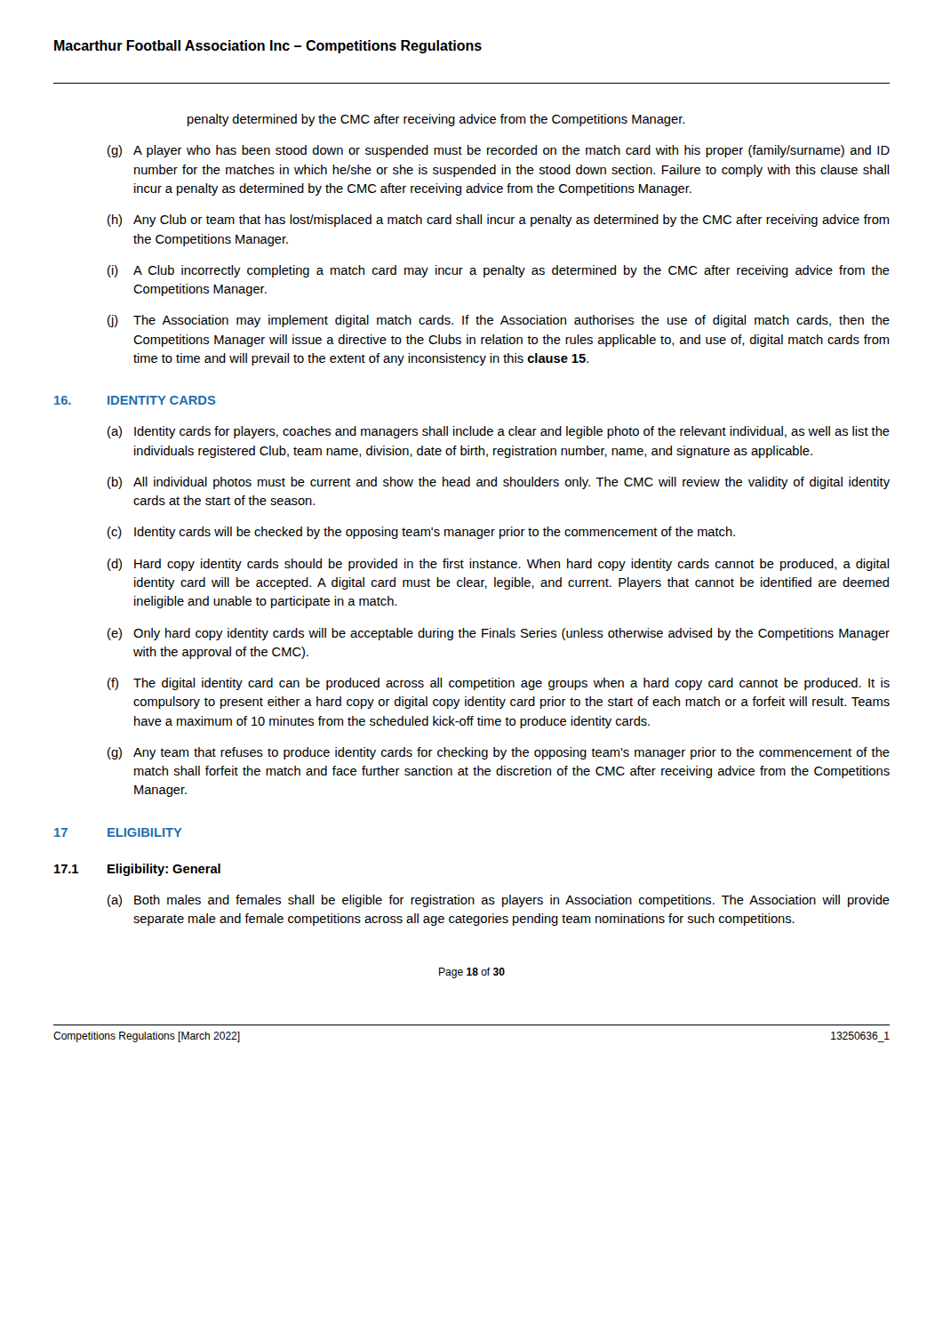Macarthur Football Association Inc – Competitions Regulations
penalty determined by the CMC after receiving advice from the Competitions Manager.
(g)
A player who has been stood down or suspended must be recorded on the match card with his proper (family/surname) and ID number for the matches in which he/she or she is suspended in the stood down section. Failure to comply with this clause shall incur a penalty as determined by the CMC after receiving advice from the Competitions Manager.
(h)
Any Club or team that has lost/misplaced a match card shall incur a penalty as determined by the CMC after receiving advice from the Competitions Manager.
(i)
A Club incorrectly completing a match card may incur a penalty as determined by the CMC after receiving advice from the Competitions Manager.
(j)
The Association may implement digital match cards. If the Association authorises the use of digital match cards, then the Competitions Manager will issue a directive to the Clubs in relation to the rules applicable to, and use of, digital match cards from time to time and will prevail to the extent of any inconsistency in this clause 15.
16. IDENTITY CARDS
(a)
Identity cards for players, coaches and managers shall include a clear and legible photo of the relevant individual, as well as list the individuals registered Club, team name, division, date of birth, registration number, name, and signature as applicable.
(b)
All individual photos must be current and show the head and shoulders only. The CMC will review the validity of digital identity cards at the start of the season.
(c)
Identity cards will be checked by the opposing team's manager prior to the commencement of the match.
(d)
Hard copy identity cards should be provided in the first instance. When hard copy identity cards cannot be produced, a digital identity card will be accepted. A digital card must be clear, legible, and current. Players that cannot be identified are deemed ineligible and unable to participate in a match.
(e)
Only hard copy identity cards will be acceptable during the Finals Series (unless otherwise advised by the Competitions Manager with the approval of the CMC).
(f)
The digital identity card can be produced across all competition age groups when a hard copy card cannot be produced. It is compulsory to present either a hard copy or digital copy identity card prior to the start of each match or a forfeit will result. Teams have a maximum of 10 minutes from the scheduled kick-off time to produce identity cards.
(g)
Any team that refuses to produce identity cards for checking by the opposing team's manager prior to the commencement of the match shall forfeit the match and face further sanction at the discretion of the CMC after receiving advice from the Competitions Manager.
17 ELIGIBILITY
17.1 Eligibility: General
(a)
Both males and females shall be eligible for registration as players in Association competitions. The Association will provide separate male and female competitions across all age categories pending team nominations for such competitions.
Page 18 of 30
Competitions Regulations [March 2022] 13250636_1